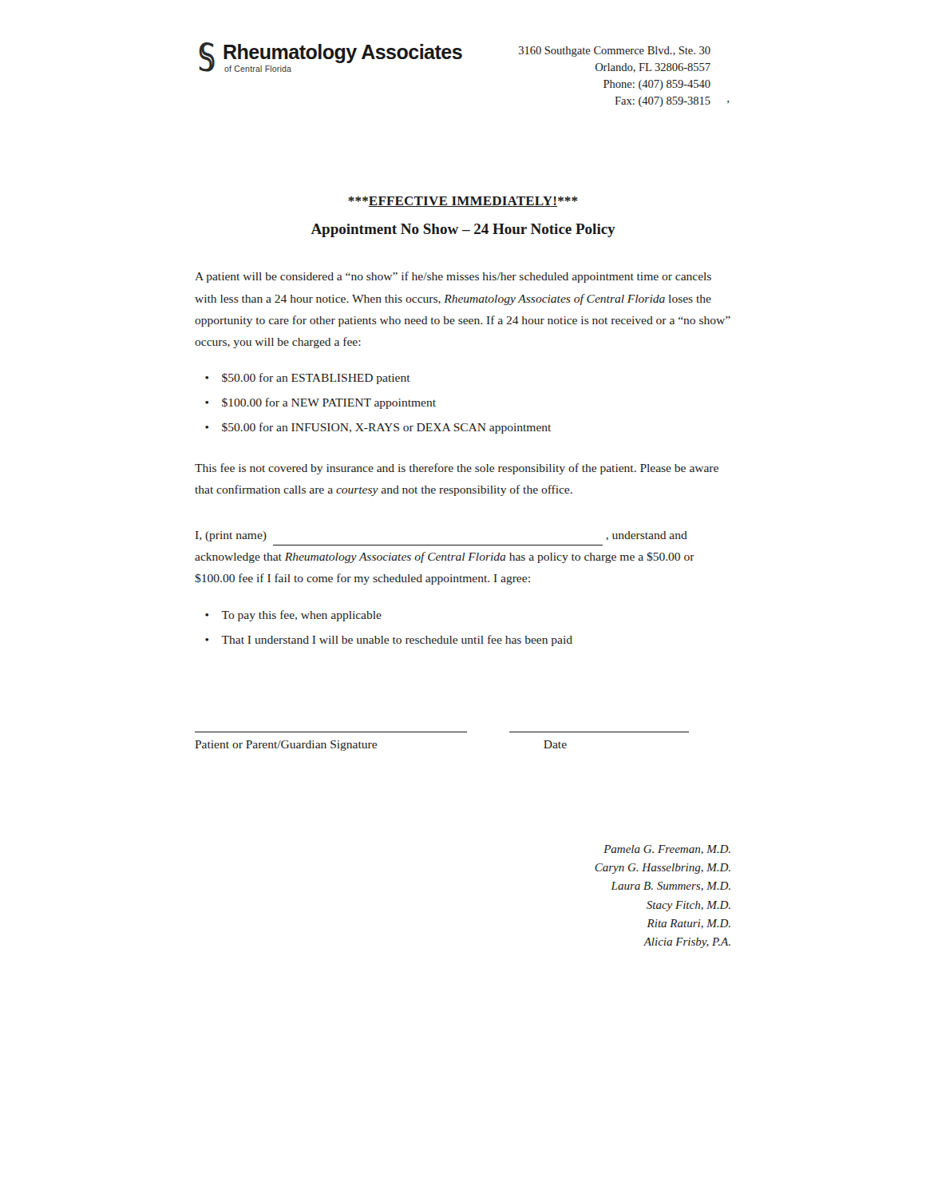𝕊
Rheumatology Associates
of Central Florida
3160 Southgate Commerce Blvd., Ste. 30
Orlando, FL 32806-8557
Phone: (407) 859-4540
Fax: (407) 859-3815 ,
***EFFECTIVE IMMEDIATELY!***
Appointment No Show – 24 Hour Notice Policy
A patient will be considered a “no show” if he/she misses his/her scheduled appointment time or cancels with less than a 24 hour notice. When this occurs, Rheumatology Associates of Central Florida loses the opportunity to care for other patients who need to be seen. If a 24 hour notice is not received or a “no show” occurs, you will be charged a fee:
$50.00 for an ESTABLISHED patient
$100.00 for a NEW PATIENT appointment
$50.00 for an INFUSION, X-RAYS or DEXA SCAN appointment
This fee is not covered by insurance and is therefore the sole responsibility of the patient. Please be aware that confirmation calls are a courtesy and not the responsibility of the office.
I, (print name) , understand and acknowledge that Rheumatology Associates of Central Florida has a policy to charge me a $50.00 or $100.00 fee if I fail to come for my scheduled appointment. I agree:
To pay this fee, when applicable
That I understand I will be unable to reschedule until fee has been paid
Patient or Parent/Guardian Signature
Date
Pamela G. Freeman, M.D.
Caryn G. Hasselbring, M.D.
Laura B. Summers, M.D.
Stacy Fitch, M.D.
Rita Raturi, M.D.
Alicia Frisby, P.A.